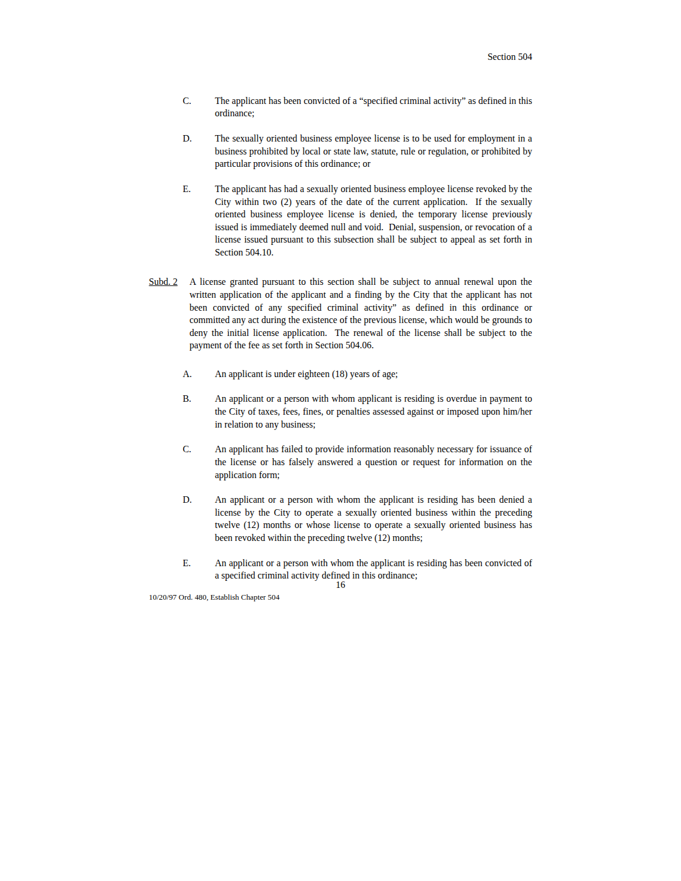Section 504
C.
The applicant has been convicted of a “specified criminal activity” as defined in this ordinance;
D.
The sexually oriented business employee license is to be used for employment in a business prohibited by local or state law, statute, rule or regulation, or prohibited by particular provisions of this ordinance; or
E.
The applicant has had a sexually oriented business employee license revoked by the City within two (2) years of the date of the current application. If the sexually oriented business employee license is denied, the temporary license previously issued is immediately deemed null and void. Denial, suspension, or revocation of a license issued pursuant to this subsection shall be subject to appeal as set forth in Section 504.10.
Subd. 2
A license granted pursuant to this section shall be subject to annual renewal upon the written application of the applicant and a finding by the City that the applicant has not been convicted of any specified criminal activity” as defined in this ordinance or committed any act during the existence of the previous license, which would be grounds to deny the initial license application. The renewal of the license shall be subject to the payment of the fee as set forth in Section 504.06.
A.
An applicant is under eighteen (18) years of age;
B.
An applicant or a person with whom applicant is residing is overdue in payment to the City of taxes, fees, fines, or penalties assessed against or imposed upon him/her in relation to any business;
C.
An applicant has failed to provide information reasonably necessary for issuance of the license or has falsely answered a question or request for information on the application form;
D.
An applicant or a person with whom the applicant is residing has been denied a license by the City to operate a sexually oriented business within the preceding twelve (12) months or whose license to operate a sexually oriented business has been revoked within the preceding twelve (12) months;
E.
An applicant or a person with whom the applicant is residing has been convicted of a specified criminal activity defined in this ordinance;
16
10/20/97 Ord. 480, Establish Chapter 504